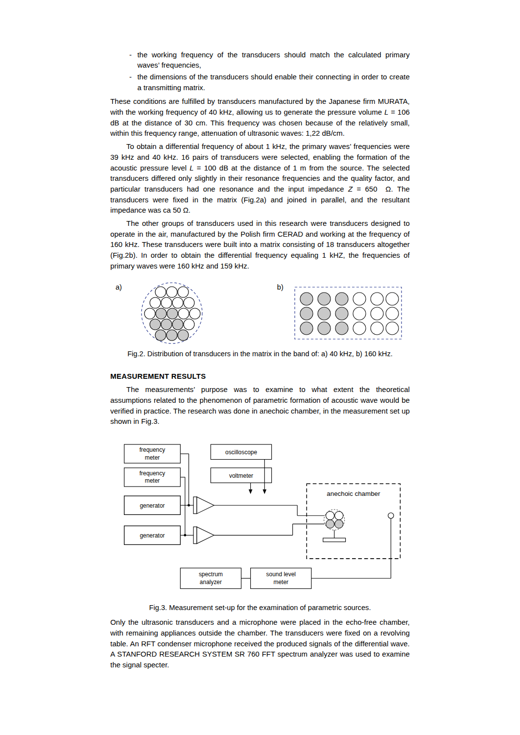the working frequency of the transducers should match the calculated primary waves’ frequencies,
the dimensions of the transducers should enable their connecting in order to create a transmitting matrix.
These conditions are fulfilled by transducers manufactured by the Japanese firm MURATA, with the working frequency of 40 kHz, allowing us to generate the pressure volume L = 106 dB at the distance of 30 cm. This frequency was chosen because of the relatively small, within this frequency range, attenuation of ultrasonic waves: 1,22 dB/cm.
To obtain a differential frequency of about 1 kHz, the primary waves’ frequencies were 39 kHz and 40 kHz. 16 pairs of transducers were selected, enabling the formation of the acoustic pressure level L = 100 dB at the distance of 1 m from the source. The selected transducers differed only slightly in their resonance frequencies and the quality factor, and particular transducers had one resonance and the input impedance Z = 650 Ω. The transducers were fixed in the matrix (Fig.2a) and joined in parallel, and the resultant impedance was ca 50 Ω.
The other groups of transducers used in this research were transducers designed to operate in the air, manufactured by the Polish firm CERAD and working at the frequency of 160 kHz. These transducers were built into a matrix consisting of 18 transducers altogether (Fig.2b). In order to obtain the differential frequency equaling 1 kHZ, the frequencies of primary waves were 160 kHz and 159 kHz.
a)
b)
Fig.2. Distribution of transducers in the matrix in the band of: a) 40 kHz, b) 160 kHz.
MEASUREMENT RESULTS
The measurements’ purpose was to examine to what extent the theoretical assumptions related to the phenomenon of parametric formation of acoustic wave would be verified in practice. The research was done in anechoic chamber, in the measurement set up shown in Fig.3.
frequency meter frequency meter oscilloscope voltmeter generator generator anechoic chamber spectrum analyzer sound level meter
Fig.3. Measurement set-up for the examination of parametric sources.
Only the ultrasonic transducers and a microphone were placed in the echo-free chamber, with remaining appliances outside the chamber. The transducers were fixed on a revolving table. An RFT condenser microphone received the produced signals of the differential wave. A STANFORD RESEARCH SYSTEM SR 760 FFT spectrum analyzer was used to examine the signal specter.